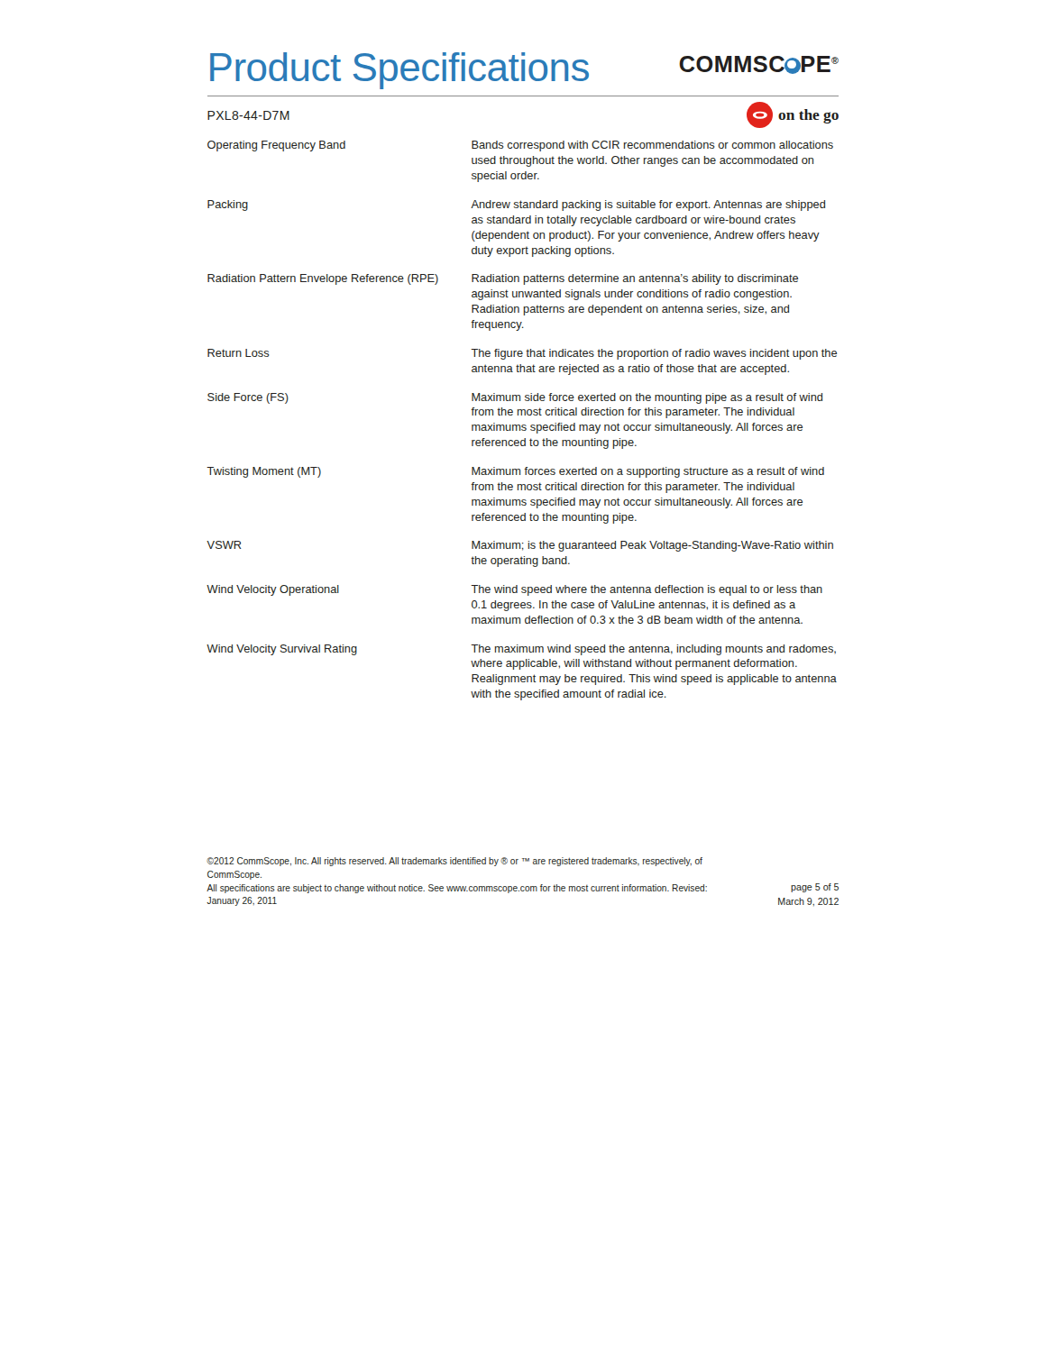Product Specifications
COMMSC PE®
PXL8-44-D7M
on the go
| Operating Frequency Band | Bands correspond with CCIR recommendations or common allocations used throughout the world. Other ranges can be accommodated on special order. |
| Packing | Andrew standard packing is suitable for export. Antennas are shipped as standard in totally recyclable cardboard or wire-bound crates (dependent on product). For your convenience, Andrew offers heavy duty export packing options. |
| Radiation Pattern Envelope Reference (RPE) | Radiation patterns determine an antenna’s ability to discriminate against unwanted signals under conditions of radio congestion. Radiation patterns are dependent on antenna series, size, and frequency. |
| Return Loss | The figure that indicates the proportion of radio waves incident upon the antenna that are rejected as a ratio of those that are accepted. |
| Side Force (FS) | Maximum side force exerted on the mounting pipe as a result of wind from the most critical direction for this parameter. The individual maximums specified may not occur simultaneously. All forces are referenced to the mounting pipe. |
| Twisting Moment (MT) | Maximum forces exerted on a supporting structure as a result of wind from the most critical direction for this parameter. The individual maximums specified may not occur simultaneously. All forces are referenced to the mounting pipe. |
| VSWR | Maximum; is the guaranteed Peak Voltage-Standing-Wave-Ratio within the operating band. |
| Wind Velocity Operational | The wind speed where the antenna deflection is equal to or less than 0.1 degrees. In the case of ValuLine antennas, it is defined as a maximum deflection of 0.3 x the 3 dB beam width of the antenna. |
| Wind Velocity Survival Rating | The maximum wind speed the antenna, including mounts and radomes, where applicable, will withstand without permanent deformation. Realignment may be required. This wind speed is applicable to antenna with the specified amount of radial ice. |
©2012 CommScope, Inc. All rights reserved. All trademarks identified by ® or ™ are registered trademarks, respectively, of CommScope.
All specifications are subject to change without notice. See www.commscope.com for the most current information. Revised: January 26, 2011
page 5 of 5
March 9, 2012